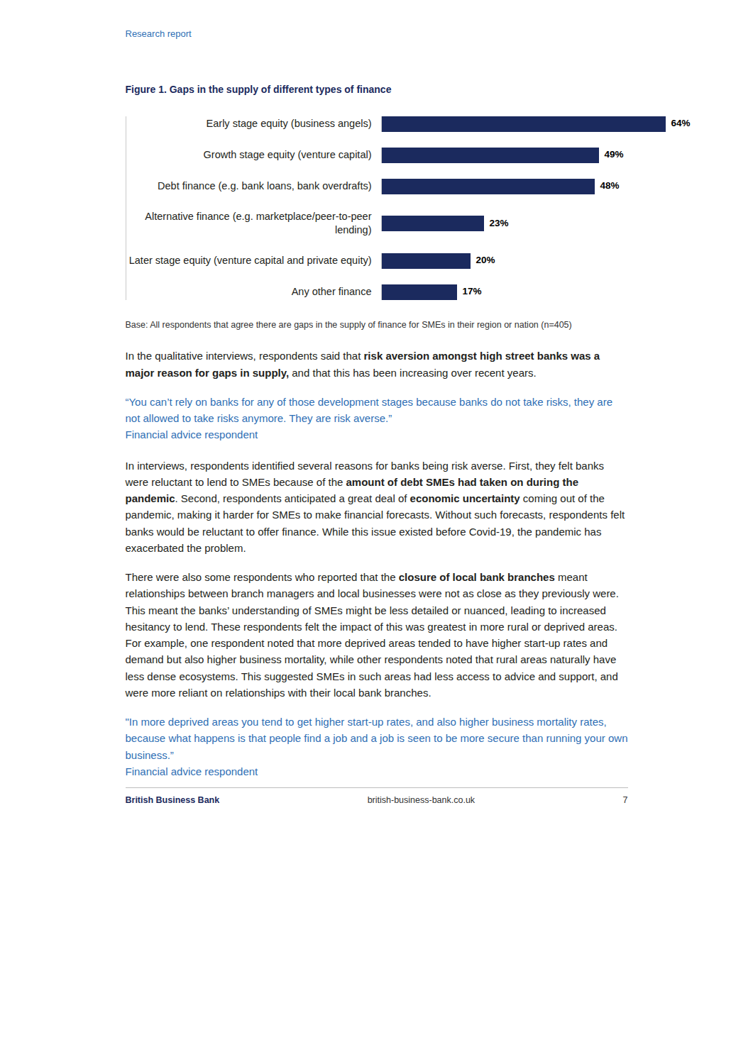Research report
Figure 1. Gaps in the supply of different types of finance
Early stage equity (business angels)
64%
Growth stage equity (venture capital)
49%
Debt finance (e.g. bank loans, bank overdrafts)
48%
Alternative finance (e.g. marketplace/peer-to-peer lending)
23%
Later stage equity (venture capital and private equity)
20%
Any other finance
17%
Base: All respondents that agree there are gaps in the supply of finance for SMEs in their region or nation (n=405)
In the qualitative interviews, respondents said that risk aversion amongst high street banks was a major reason for gaps in supply, and that this has been increasing over recent years.
“You can’t rely on banks for any of those development stages because banks do not take risks, they are not allowed to take risks anymore. They are risk averse.”Financial advice respondent
In interviews, respondents identified several reasons for banks being risk averse. First, they felt banks were reluctant to lend to SMEs because of the amount of debt SMEs had taken on during the pandemic. Second, respondents anticipated a great deal of economic uncertainty coming out of the pandemic, making it harder for SMEs to make financial forecasts. Without such forecasts, respondents felt banks would be reluctant to offer finance. While this issue existed before Covid-19, the pandemic has exacerbated the problem.
There were also some respondents who reported that the closure of local bank branches meant relationships between branch managers and local businesses were not as close as they previously were. This meant the banks’ understanding of SMEs might be less detailed or nuanced, leading to increased hesitancy to lend. These respondents felt the impact of this was greatest in more rural or deprived areas. For example, one respondent noted that more deprived areas tended to have higher start-up rates and demand but also higher business mortality, while other respondents noted that rural areas naturally have less dense ecosystems. This suggested SMEs in such areas had less access to advice and support, and were more reliant on relationships with their local bank branches.
"In more deprived areas you tend to get higher start-up rates, and also higher business mortality rates, because what happens is that people find a job and a job is seen to be more secure than running your own business.”Financial advice respondent
British Business Bank
british-business-bank.co.uk
7